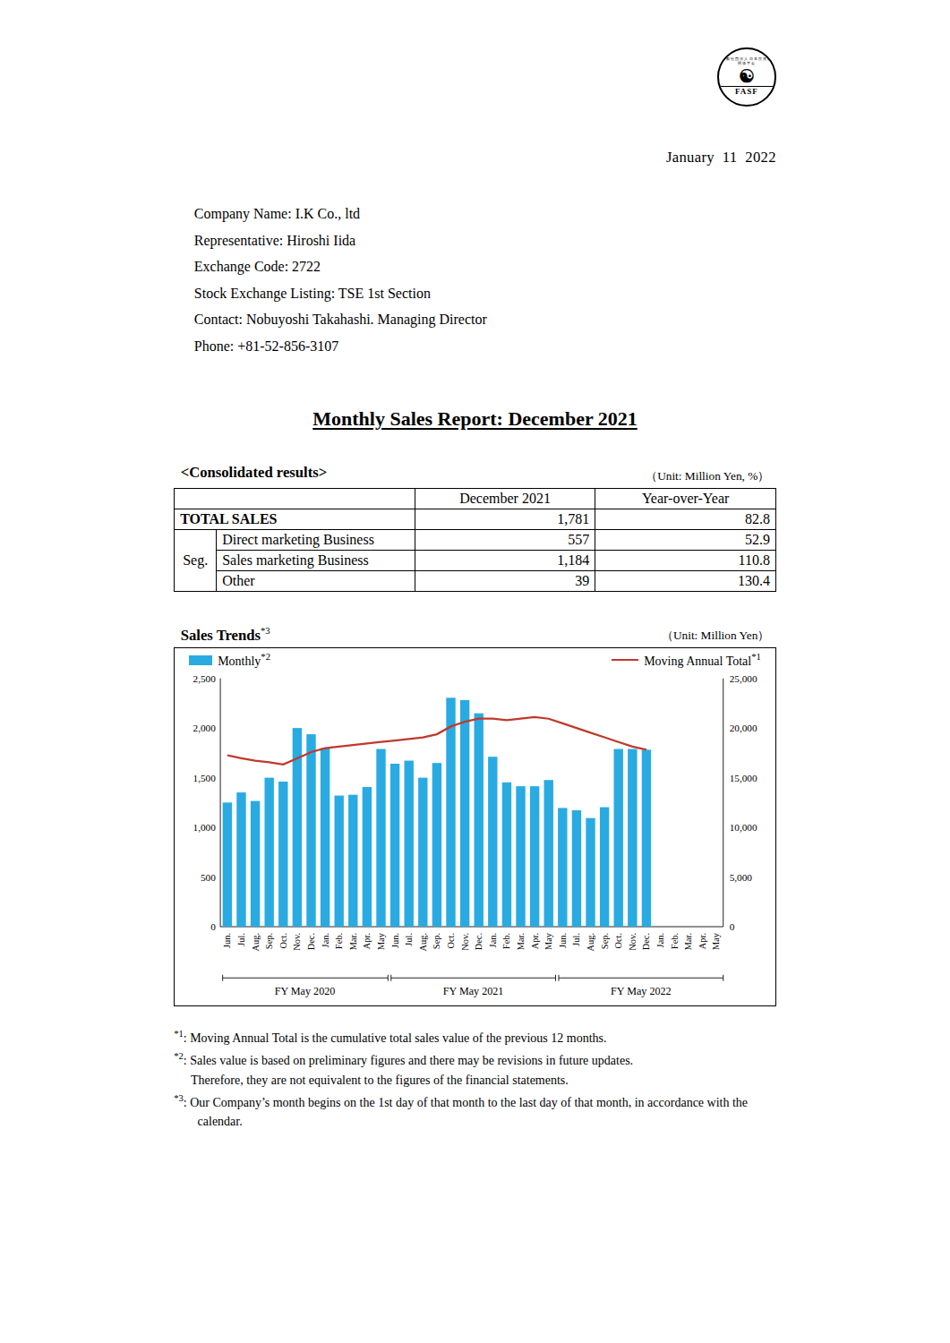一般社団法人 日本投資家関係学会
☯
FASF
January 11 2022
Company Name: I.K Co., ltd
Representative: Hiroshi Iida
Exchange Code: 2722
Stock Exchange Listing: TSE 1st Section
Contact: Nobuyoshi Takahashi. Managing Director
Phone: +81-52-856-3107
Monthly Sales Report: December 2021
<Consolidated results>
（Unit: Million Yen, %）
| | December 2021 | Year-over-Year |
| --- | --- | --- |
| TOTAL SALES | 1,781 | 82.8 |
| Seg. | Direct marketing Business | 557 | 52.9 |
| Sales marketing Business | 1,184 | 110.8 |
| Other | 39 | 130.4 |
Sales Trends*3
（Unit: Million Yen）
Monthly*2
Moving Annual Total*1
2,500 2,000 1,500 1,000 500 0 25,000 20,000 15,000 10,000 5,000 0 Jun. Jul. Aug. Sep. Oct. Nov. Dec. Jan. Feb. Mar. Apr. May Jun. Jul. Aug. Sep. Oct. Nov. Dec. Jan. Feb. Mar. Apr. May Jun. Jul. Aug. Sep. Oct. Nov. Dec. Jan. Feb. Mar. Apr. May FY May 2020 FY May 2021 FY May 2022
*1: Moving Annual Total is the cumulative total sales value of the previous 12 months.
*2: Sales value is based on preliminary figures and there may be revisions in future updates.
Therefore, they are not equivalent to the figures of the financial statements.
*3: Our Company’s month begins on the 1st day of that month to the last day of that month, in accordance with the calendar.